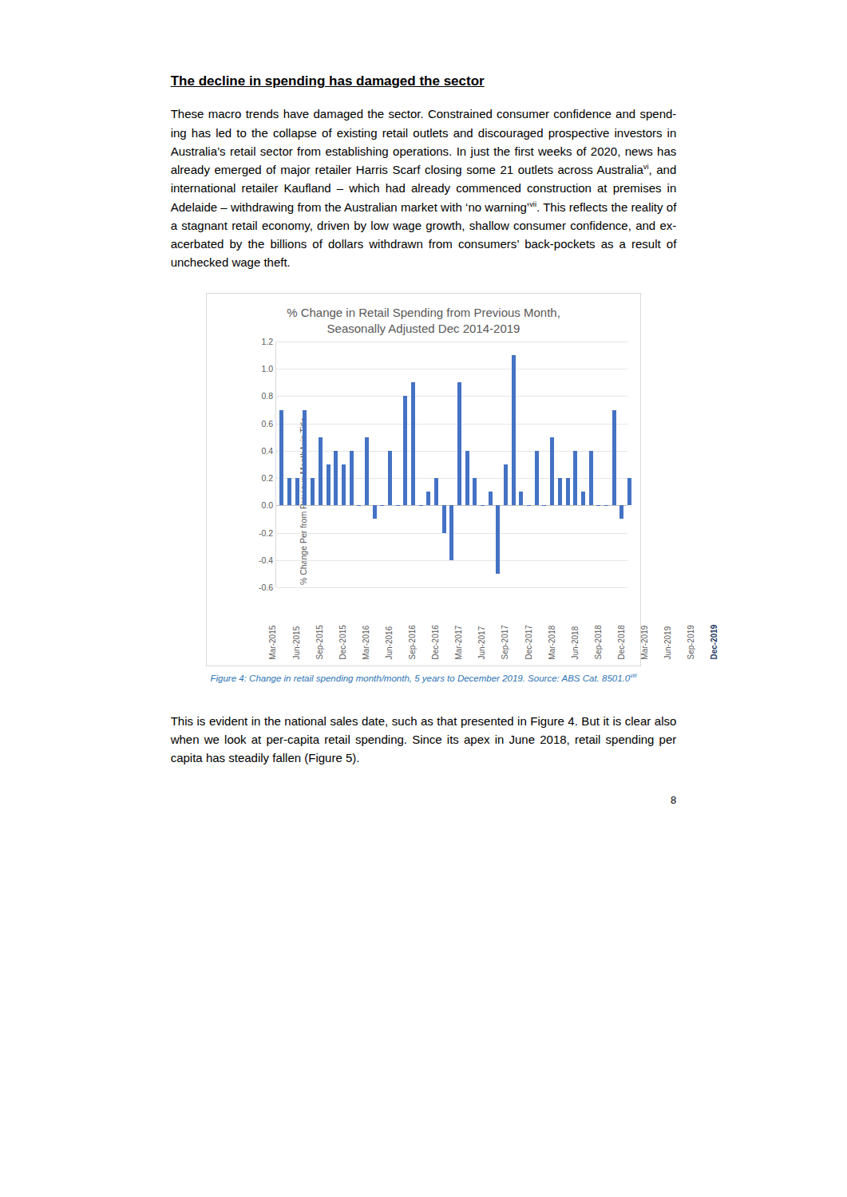The decline in spending has damaged the sector
These macro trends have damaged the sector. Constrained consumer confidence and spending has led to the collapse of existing retail outlets and discouraged prospective investors in Australia’s retail sector from establishing operations. In just the first weeks of 2020, news has already emerged of major retailer Harris Scarf closing some 21 outlets across Australiavi, and international retailer Kaufland – which had already commenced construction at premises in Adelaide – withdrawing from the Australian market with ‘no warning’vii. This reflects the reality of a stagnant retail economy, driven by low wage growth, shallow consumer confidence, and exacerbated by the billions of dollars withdrawn from consumers’ back-pockets as a result of unchecked wage theft.
% Change in Retail Spending from Previous Month,
Seasonally Adjusted Dec 2014-2019
% Change Per from Previous MonthAxis Title
1.2
1.0
0.8
0.6
0.4
0.2
0.0
-0.2
-0.4
-0.6
Mar-2015
Jun-2015
Sep-2015
Dec-2015
Mar-2016
Jun-2016
Sep-2016
Dec-2016
Mar-2017
Jun-2017
Sep-2017
Dec-2017
Mar-2018
Jun-2018
Sep-2018
Dec-2018
Mar-2019
Jun-2019
Sep-2019
Dec-2019
Figure 4: Change in retail spending month/month, 5 years to December 2019. Source: ABS Cat. 8501.0viii
This is evident in the national sales date, such as that presented in Figure 4. But it is clear also when we look at per-capita retail spending. Since its apex in June 2018, retail spending per capita has steadily fallen (Figure 5).
8